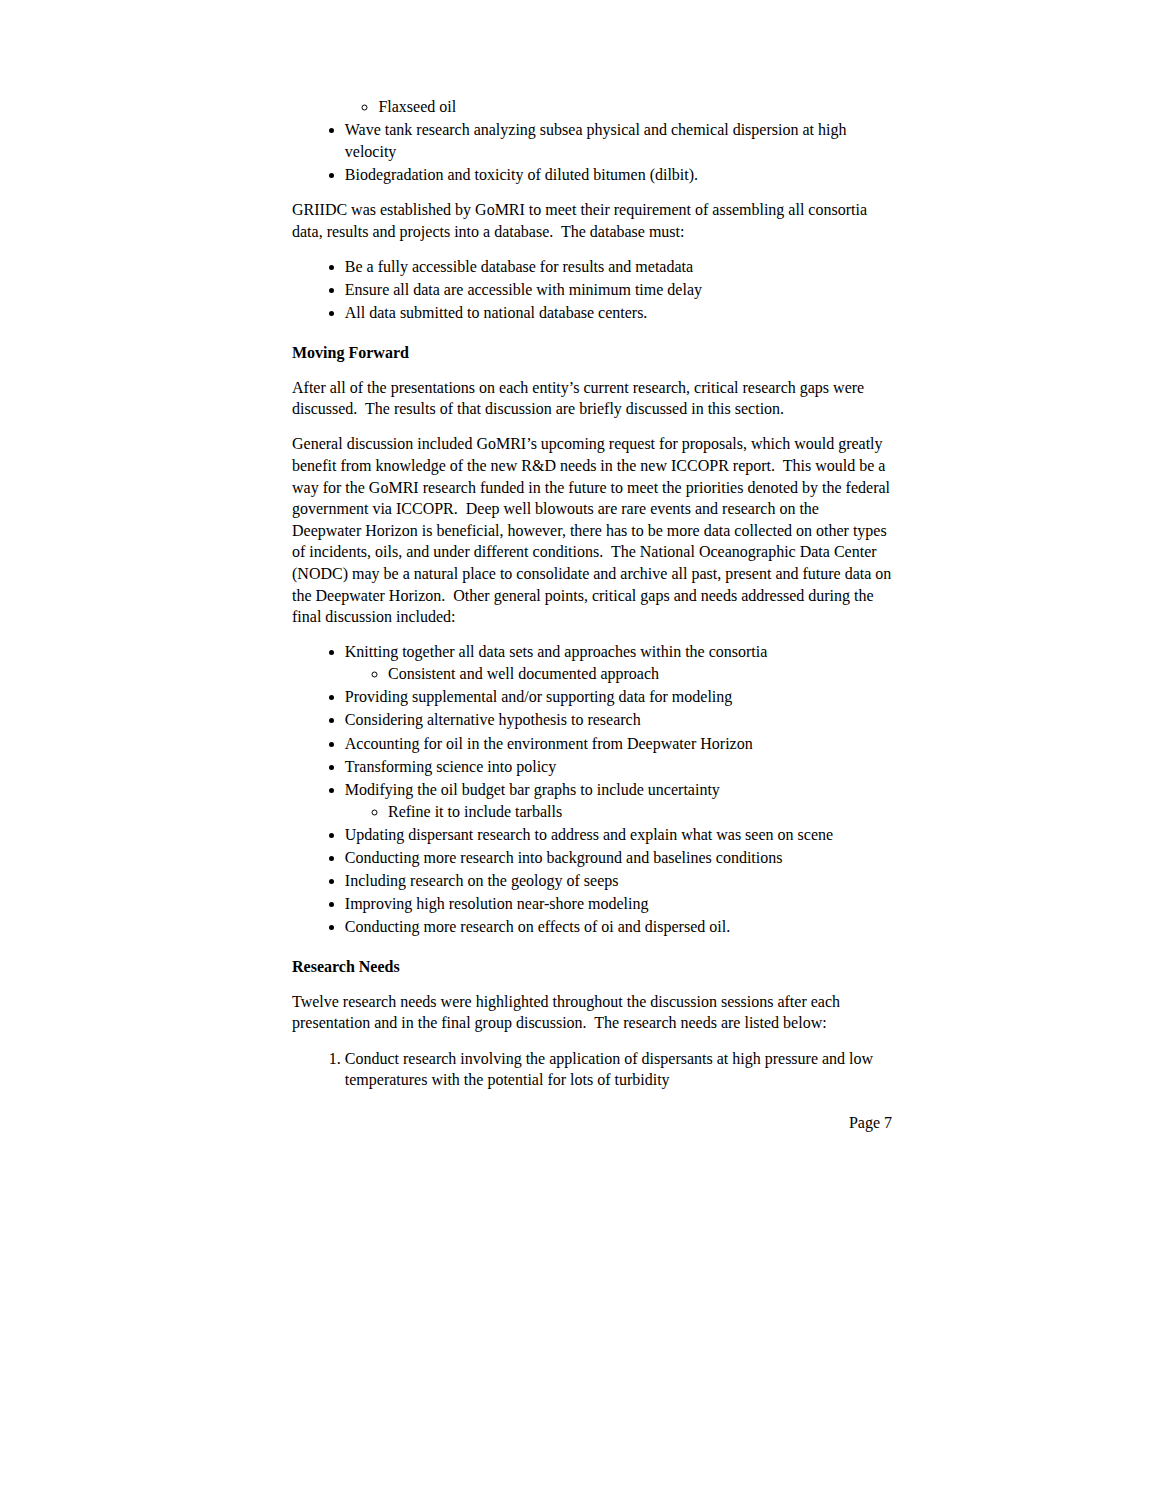Flaxseed oil
Wave tank research analyzing subsea physical and chemical dispersion at high velocity
Biodegradation and toxicity of diluted bitumen (dilbit).
GRIIDC was established by GoMRI to meet their requirement of assembling all consortia data, results and projects into a database. The database must:
Be a fully accessible database for results and metadata
Ensure all data are accessible with minimum time delay
All data submitted to national database centers.
Moving Forward
After all of the presentations on each entity’s current research, critical research gaps were discussed. The results of that discussion are briefly discussed in this section.
General discussion included GoMRI’s upcoming request for proposals, which would greatly benefit from knowledge of the new R&D needs in the new ICCOPR report. This would be a way for the GoMRI research funded in the future to meet the priorities denoted by the federal government via ICCOPR. Deep well blowouts are rare events and research on the Deepwater Horizon is beneficial, however, there has to be more data collected on other types of incidents, oils, and under different conditions. The National Oceanographic Data Center (NODC) may be a natural place to consolidate and archive all past, present and future data on the Deepwater Horizon. Other general points, critical gaps and needs addressed during the final discussion included:
Knitting together all data sets and approaches within the consortia
Consistent and well documented approach
Providing supplemental and/or supporting data for modeling
Considering alternative hypothesis to research
Accounting for oil in the environment from Deepwater Horizon
Transforming science into policy
Modifying the oil budget bar graphs to include uncertainty
Refine it to include tarballs
Updating dispersant research to address and explain what was seen on scene
Conducting more research into background and baselines conditions
Including research on the geology of seeps
Improving high resolution near-shore modeling
Conducting more research on effects of oi and dispersed oil.
Research Needs
Twelve research needs were highlighted throughout the discussion sessions after each presentation and in the final group discussion. The research needs are listed below:
Conduct research involving the application of dispersants at high pressure and low temperatures with the potential for lots of turbidity
Page 7